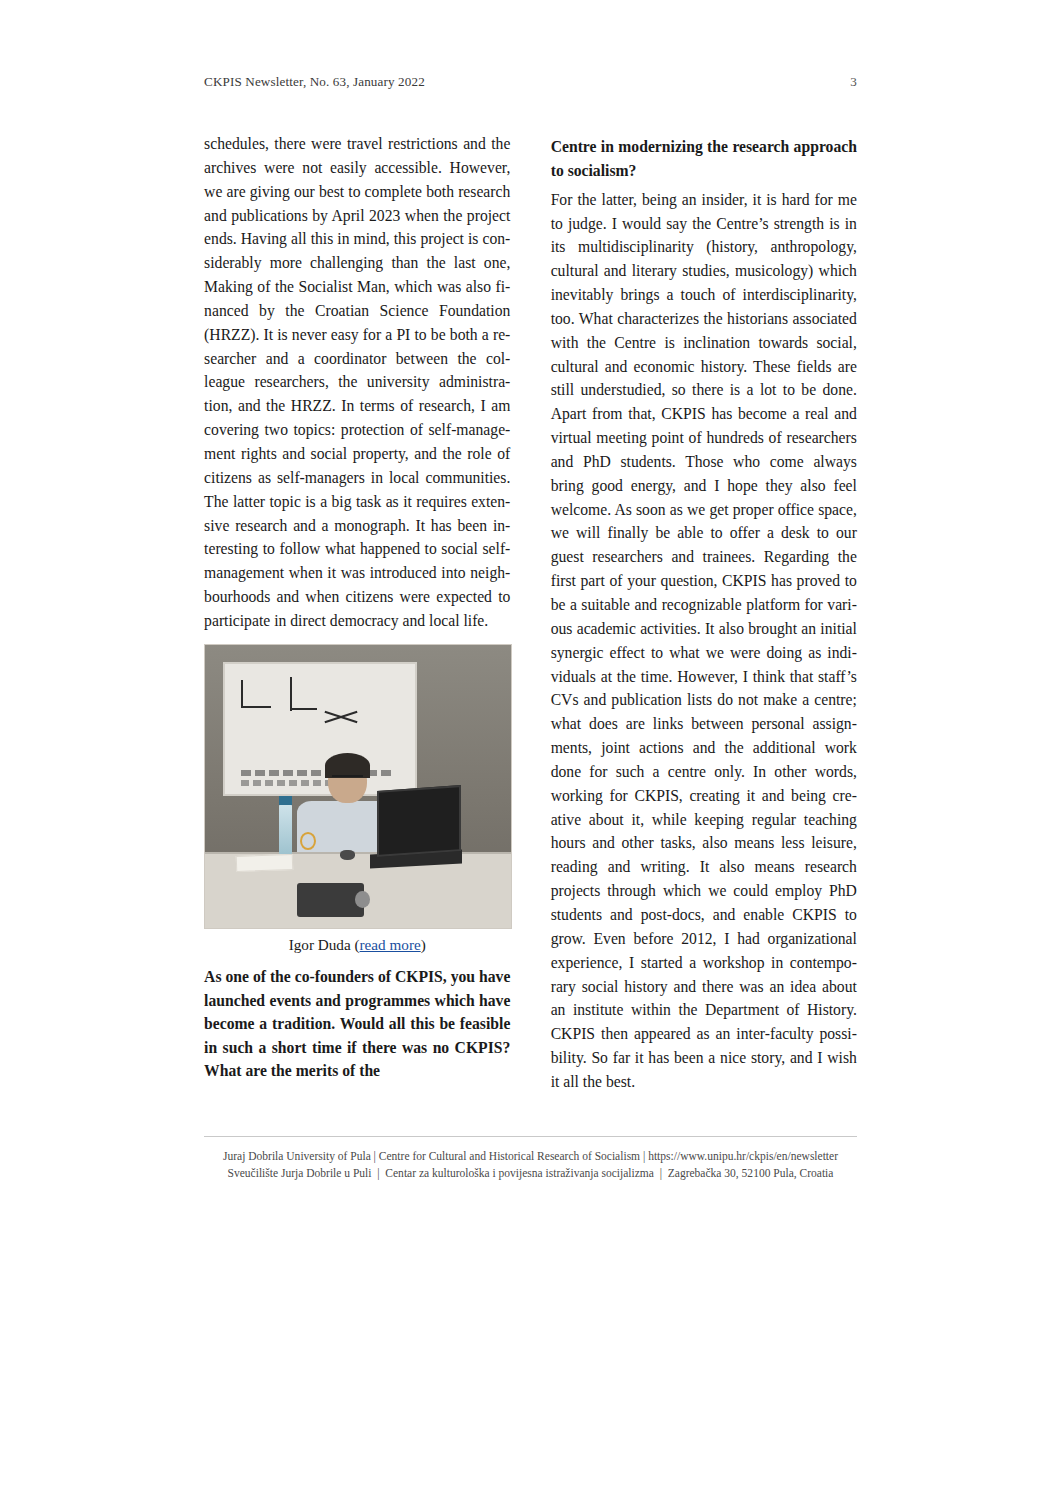CKPIS Newsletter, No. 63, January 2022
3
schedules, there were travel restrictions and the archives were not easily accessible. However, we are giving our best to complete both research and publications by April 2023 when the project ends. Having all this in mind, this project is considerably more challenging than the last one, Making of the Socialist Man, which was also financed by the Croatian Science Foundation (HRZZ). It is never easy for a PI to be both a researcher and a coordinator between the colleague researchers, the university administration, and the HRZZ. In terms of research, I am covering two topics: protection of self-management rights and social property, and the role of citizens as self-managers in local communities. The latter topic is a big task as it requires extensive research and a monograph. It has been interesting to follow what happened to social self-management when it was introduced into neighbourhoods and when citizens were expected to participate in direct democracy and local life.
Igor Duda (read more)
As one of the co-founders of CKPIS, you have launched events and programmes which have become a tradition. Would all this be feasible in such a short time if there was no CKPIS? What are the merits of the
Centre in modernizing the research approach to socialism?
For the latter, being an insider, it is hard for me to judge. I would say the Centre’s strength is in its multidisciplinarity (history, anthropology, cultural and literary studies, musicology) which inevitably brings a touch of interdisciplinarity, too. What characterizes the historians associated with the Centre is inclination towards social, cultural and economic history. These fields are still understudied, so there is a lot to be done. Apart from that, CKPIS has become a real and virtual meeting point of hundreds of researchers and PhD students. Those who come always bring good energy, and I hope they also feel welcome. As soon as we get proper office space, we will finally be able to offer a desk to our guest researchers and trainees. Regarding the first part of your question, CKPIS has proved to be a suitable and recognizable platform for various academic activities. It also brought an initial synergic effect to what we were doing as individuals at the time. However, I think that staff’s CVs and publication lists do not make a centre; what does are links between personal assignments, joint actions and the additional work done for such a centre only. In other words, working for CKPIS, creating it and being creative about it, while keeping regular teaching hours and other tasks, also means less leisure, reading and writing. It also means research projects through which we could employ PhD students and post-docs, and enable CKPIS to grow. Even before 2012, I had organizational experience, I started a workshop in contemporary social history and there was an idea about an institute within the Department of History. CKPIS then appeared as an inter-faculty possibility. So far it has been a nice story, and I wish it all the best.
Juraj Dobrila University of Pula | Centre for Cultural and Historical Research of Socialism | https://www.unipu.hr/ckpis/en/newsletter
Sveučilište Jurja Dobrile u Puli | Centar za kulturološka i povijesna istraživanja socijalizma | Zagrebačka 30, 52100 Pula, Croatia